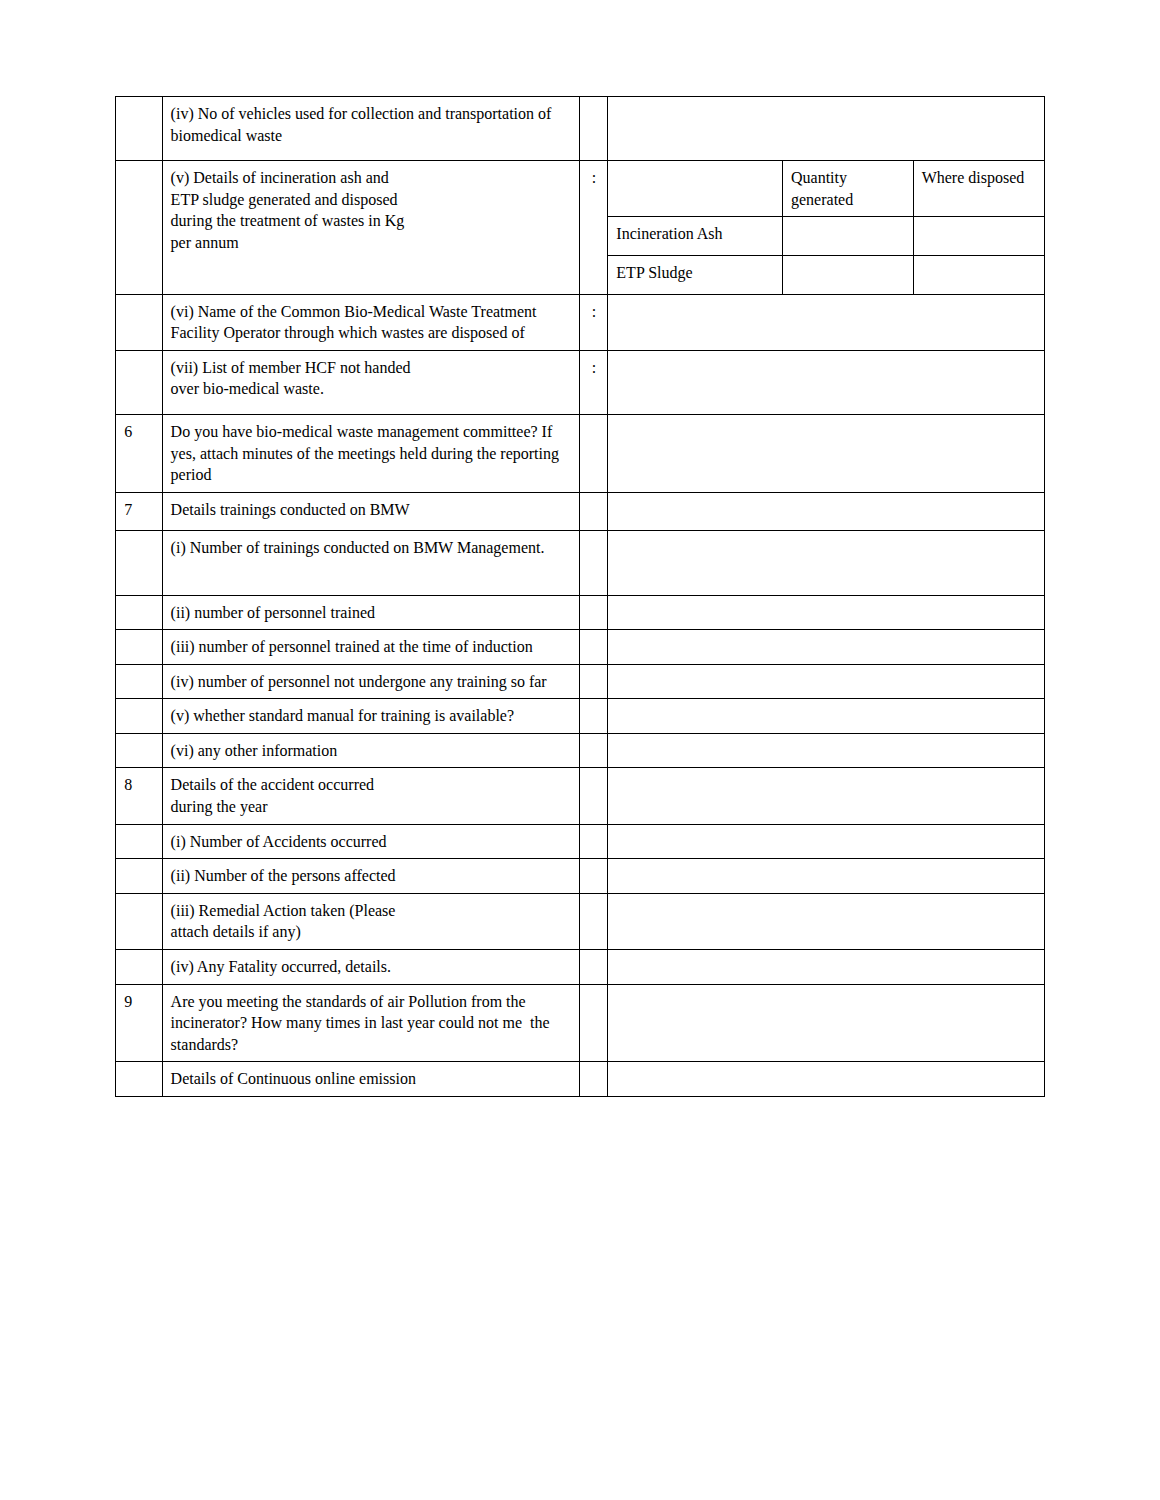| | (iv) No of vehicles used for collection and transportation of biomedical waste | | |
| | (v) Details of incineration ash and ETP sludge generated and disposed during the treatment of wastes in Kg per annum | : | / / Quantity generated / Where disposed / / Incineration Ash / / / / ETP Sludge / / / |
| | (vi) Name of the Common Bio-Medical Waste Treatment Facility Operator through which wastes are disposed of | : | |
| | (vii) List of member HCF not handed over bio-medical waste. | : | |
| 6 | Do you have bio-medical waste management committee? If yes, attach minutes of the meetings held during the reporting period | | |
| 7 | Details trainings conducted on BMW | | |
| | (i) Number of trainings conducted on BMW Management. | | |
| | (ii) number of personnel trained | | |
| | (iii) number of personnel trained at the time of induction | | |
| | (iv) number of personnel not undergone any training so far | | |
| | (v) whether standard manual for training is available? | | |
| | (vi) any other information | | |
| 8 | Details of the accident occurred during the year | | |
| | (i) Number of Accidents occurred | | |
| | (ii) Number of the persons affected | | |
| | (iii) Remedial Action taken (Please attach details if any) | | |
| | (iv) Any Fatality occurred, details. | | |
| 9 | Are you meeting the standards of air Pollution from the incinerator? How many times in last year could not me the standards? | | |
| | Details of Continuous online emission | | |